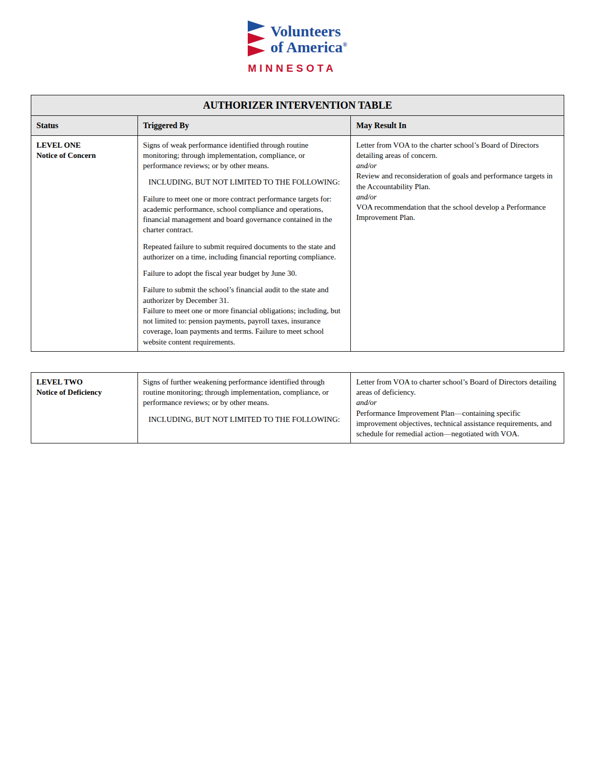Volunteers
of America®
MINNESOTA
AUTHORIZER INTERVENTION TABLE
| Status | Triggered By | May Result In |
| --- | --- | --- |
| LEVEL ONE Notice of Concern | Signs of weak performance identified through routine monitoring; through implementation, compliance, or performance reviews; or by other means. INCLUDING, BUT NOT LIMITED TO THE FOLLOWING: Failure to meet one or more contract performance targets for: academic performance, school compliance and operations, financial management and board governance contained in the charter contract. Repeated failure to submit required documents to the state and authorizer on a time, including financial reporting compliance. Failure to adopt the fiscal year budget by June 30. Failure to submit the school’s financial audit to the state and authorizer by December 31. Failure to meet one or more financial obligations; including, but not limited to: pension payments, payroll taxes, insurance coverage, loan payments and terms. Failure to meet school website content requirements. | Letter from VOA to the charter school’s Board of Directors detailing areas of concern. and/or Review and reconsideration of goals and performance targets in the Accountability Plan. and/or VOA recommendation that the school develop a Performance Improvement Plan. |
| LEVEL TWO Notice of Deficiency | Signs of further weakening performance identified through routine monitoring; through implementation, compliance, or performance reviews; or by other means. INCLUDING, BUT NOT LIMITED TO THE FOLLOWING: | Letter from VOA to charter school’s Board of Directors detailing areas of deficiency. and/or Performance Improvement Plan—containing specific improvement objectives, technical assistance requirements, and schedule for remedial action—negotiated with VOA. |